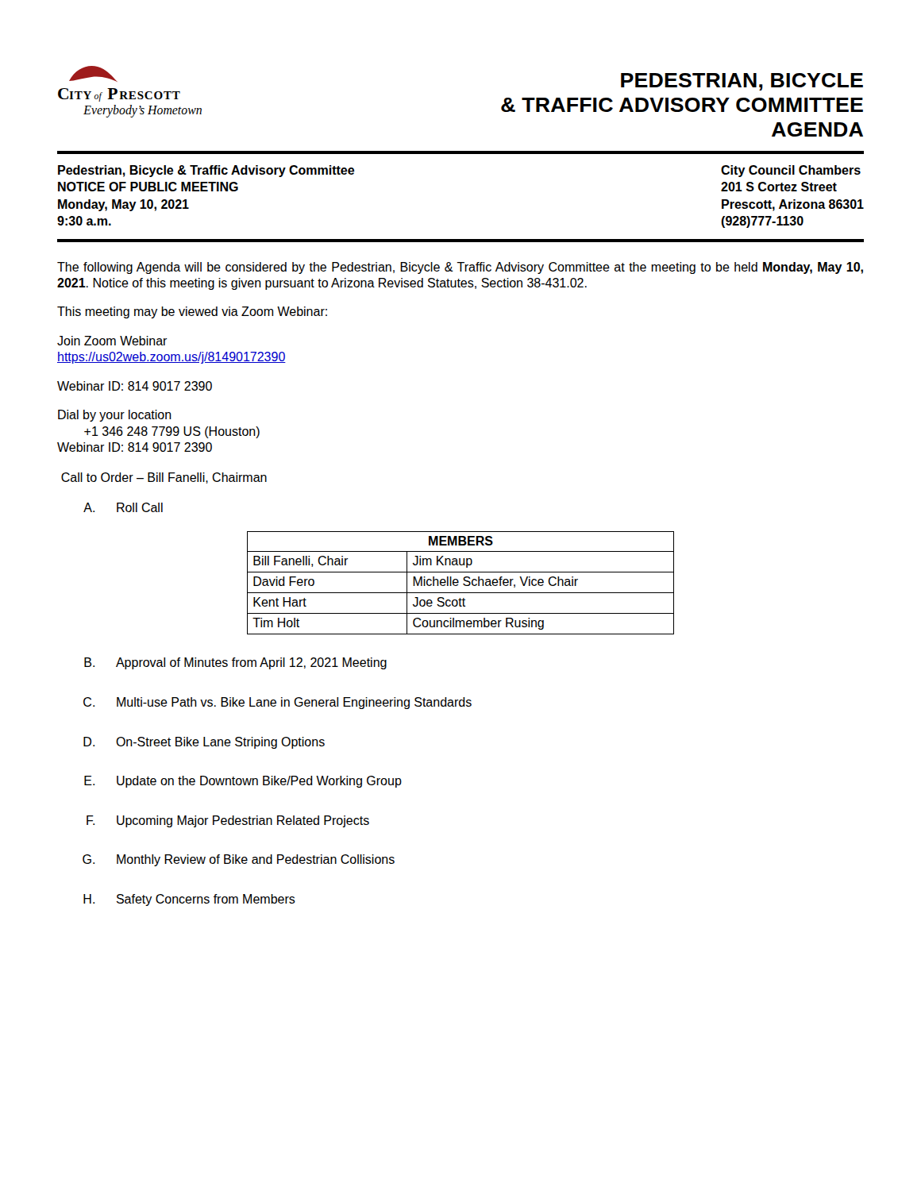C ITY of P RESCOTT Everybody’s Hometown
PEDESTRIAN, BICYCLE
& TRAFFIC ADVISORY COMMITTEE
AGENDA
Pedestrian, Bicycle & Traffic Advisory Committee
NOTICE OF PUBLIC MEETING
Monday, May 10, 2021
9:30 a.m.
City Council Chambers
201 S Cortez Street
Prescott, Arizona 86301
(928)777-1130
The following Agenda will be considered by the Pedestrian, Bicycle & Traffic Advisory Committee at the meeting to be held Monday, May 10, 2021. Notice of this meeting is given pursuant to Arizona Revised Statutes, Section 38-431.02.
This meeting may be viewed via Zoom Webinar:
Join Zoom Webinar
https://us02web.zoom.us/j/81490172390
Webinar ID: 814 9017 2390
Dial by your location
+1 346 248 7799 US (Houston)
Webinar ID: 814 9017 2390
Call to Order – Bill Fanelli, Chairman
Roll Call
| MEMBERS |
| --- |
| Bill Fanelli, Chair | Jim Knaup |
| David Fero | Michelle Schaefer, Vice Chair |
| Kent Hart | Joe Scott |
| Tim Holt | Councilmember Rusing |
Approval of Minutes from April 12, 2021 Meeting
Multi-use Path vs. Bike Lane in General Engineering Standards
On-Street Bike Lane Striping Options
Update on the Downtown Bike/Ped Working Group
Upcoming Major Pedestrian Related Projects
Monthly Review of Bike and Pedestrian Collisions
Safety Concerns from Members